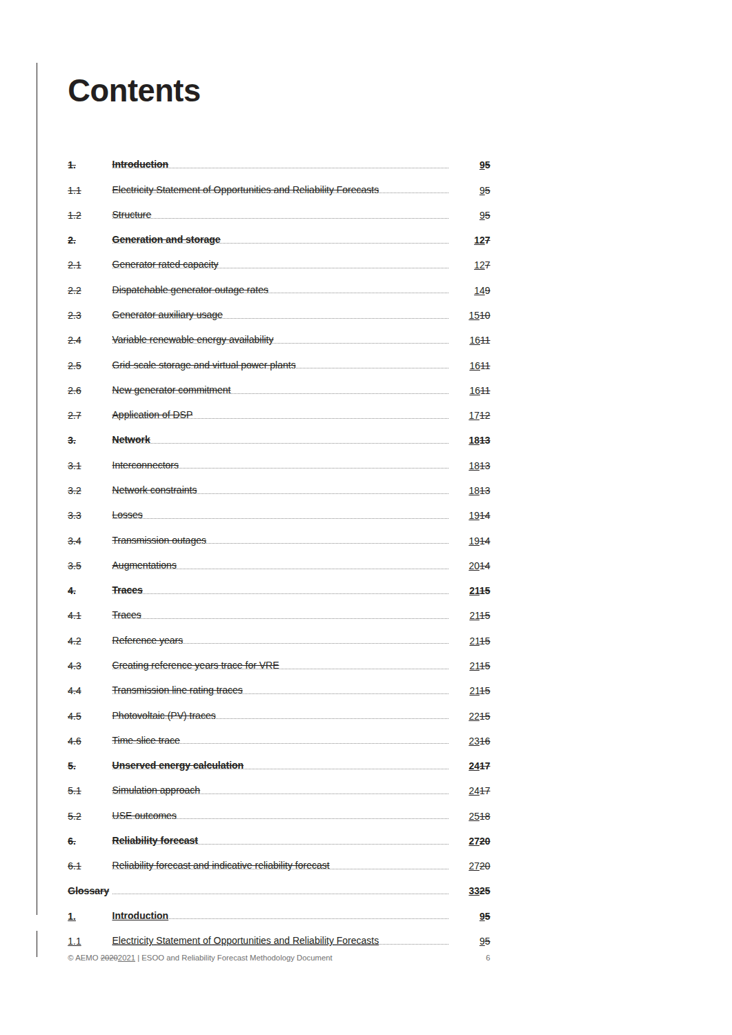Contents
| 1. | Introduction | 9 5 |
| 1.1 | Electricity Statement of Opportunities and Reliability Forecasts | 9 5 |
| 1.2 | Structure | 9 5 |
| 2. | Generation and storage | 12 7 |
| 2.1 | Generator rated capacity | 12 7 |
| 2.2 | Dispatchable generator outage rates | 14 9 |
| 2.3 | Generator auxiliary usage | 15 10 |
| 2.4 | Variable renewable energy availability | 16 11 |
| 2.5 | Grid-scale storage and virtual power plants | 16 11 |
| 2.6 | New generator commitment | 16 11 |
| 2.7 | Application of DSP | 17 12 |
| 3. | Network | 18 13 |
| 3.1 | Interconnectors | 18 13 |
| 3.2 | Network constraints | 18 13 |
| 3.3 | Losses | 19 14 |
| 3.4 | Transmission outages | 19 14 |
| 3.5 | Augmentations | 20 14 |
| 4. | Traces | 21 15 |
| 4.1 | Traces | 21 15 |
| 4.2 | Reference years | 21 15 |
| 4.3 | Creating reference years trace for VRE | 21 15 |
| 4.4 | Transmission line rating traces | 21 15 |
| 4.5 | Photovoltaic (PV) traces | 22 15 |
| 4.6 | Time-slice trace | 23 16 |
| 5. | Unserved energy calculation | 24 17 |
| 5.1 | Simulation approach | 24 17 |
| 5.2 | USE outcomes | 25 18 |
| 6. | Reliability forecast | 27 20 |
| 6.1 | Reliability forecast and indicative reliability forecast | 27 20 |
| Glossary | | 33 25 |
| 1. | Introduction | 9 5 |
| 1.1 | Electricity Statement of Opportunities and Reliability Forecasts | 9 5 |
© AEMO 20202021 | ESOO and Reliability Forecast Methodology Document
6